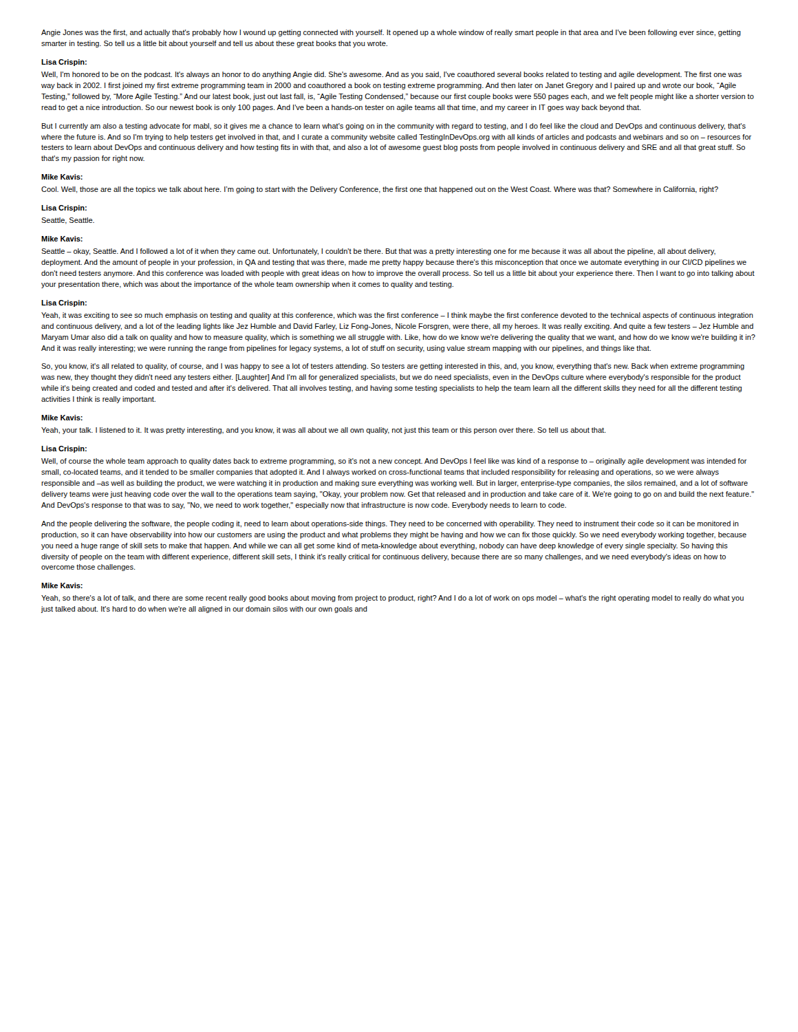Angie Jones was the first, and actually that's probably how I wound up getting connected with yourself. It opened up a whole window of really smart people in that area and I've been following ever since, getting smarter in testing. So tell us a little bit about yourself and tell us about these great books that you wrote.
Lisa Crispin:
Well, I'm honored to be on the podcast. It's always an honor to do anything Angie did. She's awesome. And as you said, I've coauthored several books related to testing and agile development. The first one was way back in 2002. I first joined my first extreme programming team in 2000 and coauthored a book on testing extreme programming. And then later on Janet Gregory and I paired up and wrote our book, “Agile Testing,” followed by, “More Agile Testing.” And our latest book, just out last fall, is, “Agile Testing Condensed,” because our first couple books were 550 pages each, and we felt people might like a shorter version to read to get a nice introduction. So our newest book is only 100 pages. And I've been a hands-on tester on agile teams all that time, and my career in IT goes way back beyond that.
But I currently am also a testing advocate for mabl, so it gives me a chance to learn what's going on in the community with regard to testing, and I do feel like the cloud and DevOps and continuous delivery, that's where the future is. And so I'm trying to help testers get involved in that, and I curate a community website called TestingInDevOps.org with all kinds of articles and podcasts and webinars and so on – resources for testers to learn about DevOps and continuous delivery and how testing fits in with that, and also a lot of awesome guest blog posts from people involved in continuous delivery and SRE and all that great stuff. So that's my passion for right now.
Mike Kavis:
Cool. Well, those are all the topics we talk about here. I’m going to start with the Delivery Conference, the first one that happened out on the West Coast. Where was that? Somewhere in California, right?
Lisa Crispin:
Seattle, Seattle.
Mike Kavis:
Seattle – okay, Seattle. And I followed a lot of it when they came out. Unfortunately, I couldn't be there. But that was a pretty interesting one for me because it was all about the pipeline, all about delivery, deployment. And the amount of people in your profession, in QA and testing that was there, made me pretty happy because there's this misconception that once we automate everything in our CI/CD pipelines we don't need testers anymore. And this conference was loaded with people with great ideas on how to improve the overall process. So tell us a little bit about your experience there. Then I want to go into talking about your presentation there, which was about the importance of the whole team ownership when it comes to quality and testing.
Lisa Crispin:
Yeah, it was exciting to see so much emphasis on testing and quality at this conference, which was the first conference – I think maybe the first conference devoted to the technical aspects of continuous integration and continuous delivery, and a lot of the leading lights like Jez Humble and David Farley, Liz Fong-Jones, Nicole Forsgren, were there, all my heroes. It was really exciting. And quite a few testers – Jez Humble and Maryam Umar also did a talk on quality and how to measure quality, which is something we all struggle with. Like, how do we know we're delivering the quality that we want, and how do we know we're building it in? And it was really interesting; we were running the range from pipelines for legacy systems, a lot of stuff on security, using value stream mapping with our pipelines, and things like that.
So, you know, it's all related to quality, of course, and I was happy to see a lot of testers attending. So testers are getting interested in this, and, you know, everything that's new. Back when extreme programming was new, they thought they didn't need any testers either. [Laughter] And I'm all for generalized specialists, but we do need specialists, even in the DevOps culture where everybody's responsible for the product while it's being created and coded and tested and after it's delivered. That all involves testing, and having some testing specialists to help the team learn all the different skills they need for all the different testing activities I think is really important.
Mike Kavis:
Yeah, your talk. I listened to it. It was pretty interesting, and you know, it was all about we all own quality, not just this team or this person over there. So tell us about that.
Lisa Crispin:
Well, of course the whole team approach to quality dates back to extreme programming, so it's not a new concept. And DevOps I feel like was kind of a response to – originally agile development was intended for small, co-located teams, and it tended to be smaller companies that adopted it. And I always worked on cross-functional teams that included responsibility for releasing and operations, so we were always responsible and –as well as building the product, we were watching it in production and making sure everything was working well. But in larger, enterprise-type companies, the silos remained, and a lot of software delivery teams were just heaving code over the wall to the operations team saying, "Okay, your problem now. Get that released and in production and take care of it. We're going to go on and build the next feature." And DevOps's response to that was to say, "No, we need to work together," especially now that infrastructure is now code. Everybody needs to learn to code.
And the people delivering the software, the people coding it, need to learn about operations-side things. They need to be concerned with operability. They need to instrument their code so it can be monitored in production, so it can have observability into how our customers are using the product and what problems they might be having and how we can fix those quickly. So we need everybody working together, because you need a huge range of skill sets to make that happen. And while we can all get some kind of meta-knowledge about everything, nobody can have deep knowledge of every single specialty. So having this diversity of people on the team with different experience, different skill sets, I think it's really critical for continuous delivery, because there are so many challenges, and we need everybody's ideas on how to overcome those challenges.
Mike Kavis:
Yeah, so there's a lot of talk, and there are some recent really good books about moving from project to product, right? And I do a lot of work on ops model – what's the right operating model to really do what you just talked about. It's hard to do when we're all aligned in our domain silos with our own goals and